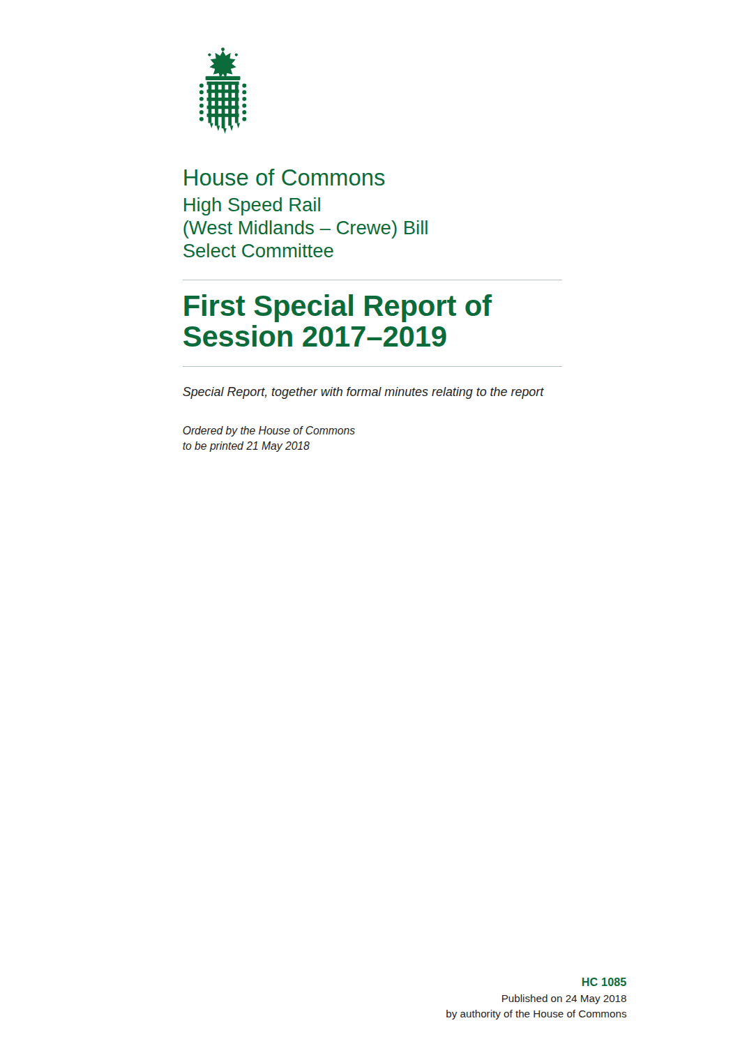House of Commons
High Speed Rail (West Midlands – Crewe) Bill Select Committee
First Special Report of Session 2017–2019
Special Report, together with formal minutes relating to the report
Ordered by the House of Commons
to be printed 21 May 2018
HC 1085
Published on 24 May 2018
by authority of the House of Commons